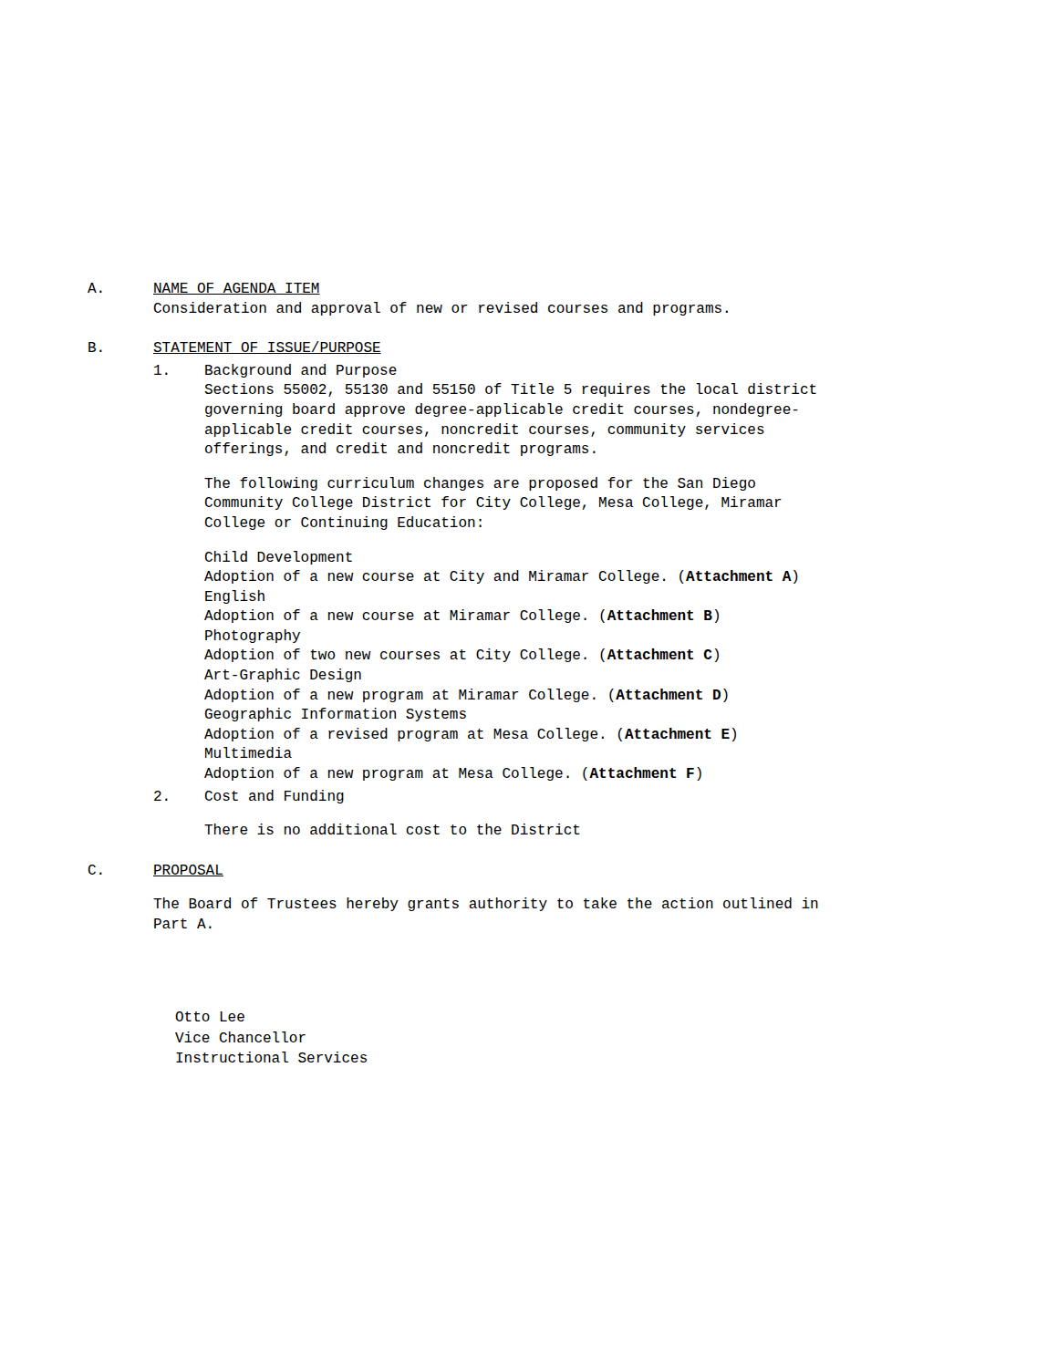A.
NAME OF AGENDA ITEM
Consideration and approval of new or revised courses and programs.
B.
STATEMENT OF ISSUE/PURPOSE
1.
Background and Purpose
Sections 55002, 55130 and 55150 of Title 5 requires the local district governing board approve degree-applicable credit courses, nondegree-applicable credit courses, noncredit courses, community services offerings, and credit and noncredit programs.
The following curriculum changes are proposed for the San Diego Community College District for City College, Mesa College, Miramar College or Continuing Education:
Child Development
Adoption of a new course at City and Miramar College. (Attachment A)
English
Adoption of a new course at Miramar College. (Attachment B)
Photography
Adoption of two new courses at City College. (Attachment C)
Art-Graphic Design
Adoption of a new program at Miramar College. (Attachment D)
Geographic Information Systems
Adoption of a revised program at Mesa College. (Attachment E)
Multimedia
Adoption of a new program at Mesa College. (Attachment F)
2.
Cost and Funding
There is no additional cost to the District
C.
PROPOSAL
The Board of Trustees hereby grants authority to take the action outlined in Part A.
Otto Lee
Vice Chancellor
Instructional Services